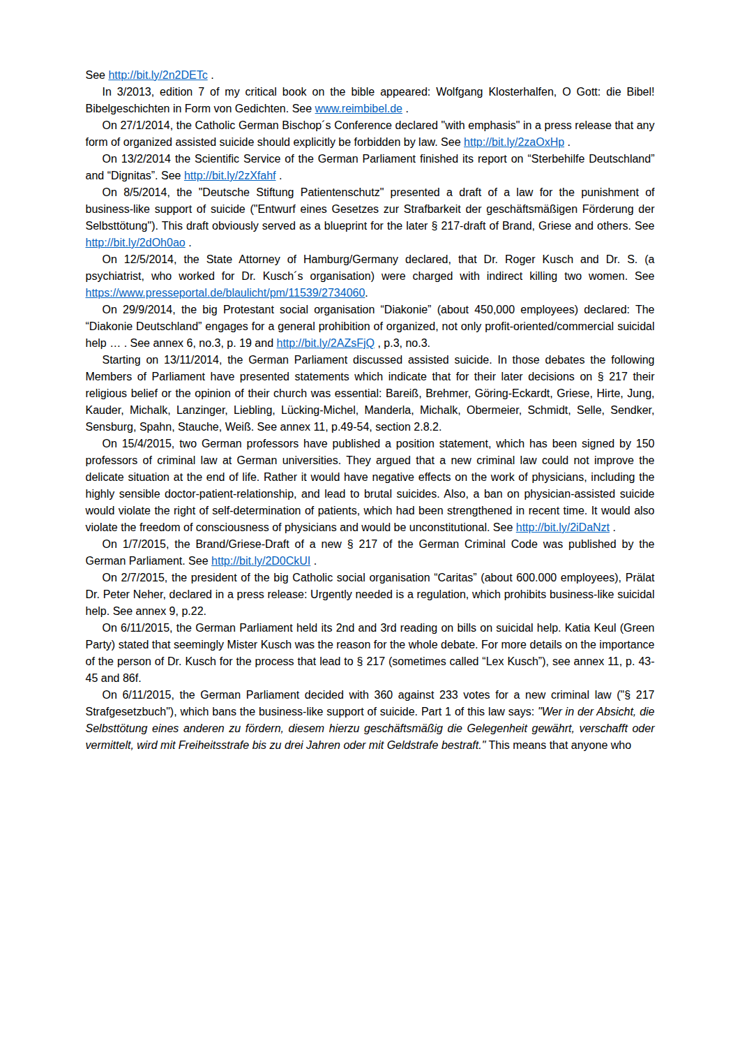See http://bit.ly/2n2DETc .
In 3/2013, edition 7 of my critical book on the bible appeared: Wolfgang Klosterhalfen, O Gott: die Bibel! Bibelgeschichten in Form von Gedichten. See www.reimbibel.de .
On 27/1/2014, the Catholic German Bischop´s Conference declared "with emphasis" in a press release that any form of organized assisted suicide should explicitly be forbidden by law. See http://bit.ly/2zaOxHp .
On 13/2/2014 the Scientific Service of the German Parliament finished its report on “Sterbehilfe Deutschland” and “Dignitas”. See http://bit.ly/2zXfahf .
On 8/5/2014, the "Deutsche Stiftung Patientenschutz" presented a draft of a law for the punishment of business-like support of suicide ("Entwurf eines Gesetzes zur Strafbarkeit der geschäftsmäßigen Förderung der Selbsttötung"). This draft obviously served as a blueprint for the later § 217-draft of Brand, Griese and others. See http://bit.ly/2dOh0ao .
On 12/5/2014, the State Attorney of Hamburg/Germany declared, that Dr. Roger Kusch and Dr. S. (a psychiatrist, who worked for Dr. Kusch´s organisation) were charged with indirect killing two women. See https://www.presseportal.de/blaulicht/pm/11539/2734060.
On 29/9/2014, the big Protestant social organisation “Diakonie” (about 450,000 employees) declared: The “Diakonie Deutschland” engages for a general prohibition of organized, not only profit-oriented/commercial suicidal help … . See annex 6, no.3, p. 19 and http://bit.ly/2AZsFjQ , p.3, no.3.
Starting on 13/11/2014, the German Parliament discussed assisted suicide. In those debates the following Members of Parliament have presented statements which indicate that for their later decisions on § 217 their religious belief or the opinion of their church was essential: Bareiß, Brehmer, Göring-Eckardt, Griese, Hirte, Jung, Kauder, Michalk, Lanzinger, Liebling, Lücking-Michel, Manderla, Michalk, Obermeier, Schmidt, Selle, Sendker, Sensburg, Spahn, Stauche, Weiß. See annex 11, p.49-54, section 2.8.2.
On 15/4/2015, two German professors have published a position statement, which has been signed by 150 professors of criminal law at German universities. They argued that a new criminal law could not improve the delicate situation at the end of life. Rather it would have negative effects on the work of physicians, including the highly sensible doctor-patient-relationship, and lead to brutal suicides. Also, a ban on physician-assisted suicide would violate the right of self-determination of patients, which had been strengthened in recent time. It would also violate the freedom of consciousness of physicians and would be unconstitutional. See http://bit.ly/2iDaNzt .
On 1/7/2015, the Brand/Griese-Draft of a new § 217 of the German Criminal Code was published by the German Parliament. See http://bit.ly/2D0CkUI .
On 2/7/2015, the president of the big Catholic social organisation “Caritas” (about 600.000 employees), Prälat Dr. Peter Neher, declared in a press release: Urgently needed is a regulation, which prohibits business-like suicidal help. See annex 9, p.22.
On 6/11/2015, the German Parliament held its 2nd and 3rd reading on bills on suicidal help. Katia Keul (Green Party) stated that seemingly Mister Kusch was the reason for the whole debate. For more details on the importance of the person of Dr. Kusch for the process that lead to § 217 (sometimes called “Lex Kusch”), see annex 11, p. 43-45 and 86f.
On 6/11/2015, the German Parliament decided with 360 against 233 votes for a new criminal law ("§ 217 Strafgesetzbuch"), which bans the business-like support of suicide. Part 1 of this law says: "Wer in der Absicht, die Selbsttötung eines anderen zu fördern, diesem hierzu geschäftsmäßig die Gelegenheit gewährt, verschafft oder vermittelt, wird mit Freiheitsstrafe bis zu drei Jahren oder mit Geldstrafe bestraft." This means that anyone who